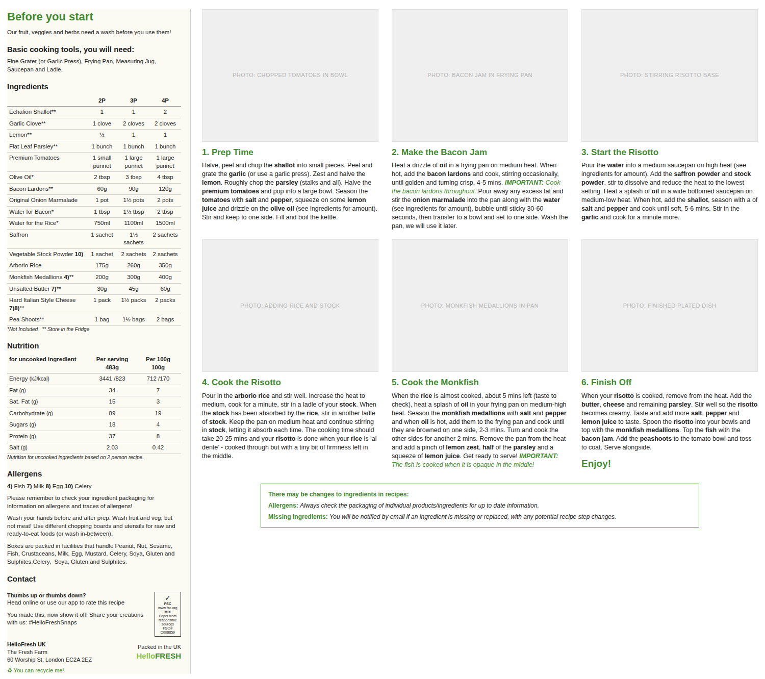Before you start
Our fruit, veggies and herbs need a wash before you use them!
Basic cooking tools, you will need:
Fine Grater (or Garlic Press), Frying Pan, Measuring Jug, Saucepan and Ladle.
Ingredients
| | 2P | 3P | 4P |
| --- | --- | --- | --- |
| Echalion Shallot** | 1 | 1 | 2 |
| Garlic Clove** | 1 clove | 2 cloves | 2 cloves |
| Lemon** | ½ | 1 | 1 |
| Flat Leaf Parsley** | 1 bunch | 1 bunch | 1 bunch |
| Premium Tomatoes | 1 small punnet | 1 large punnet | 1 large punnet |
| Olive Oil* | 2 tbsp | 3 tbsp | 4 tbsp |
| Bacon Lardons** | 60g | 90g | 120g |
| Original Onion Marmalade | 1 pot | 1½ pots | 2 pots |
| Water for Bacon* | 1 tbsp | 1½ tbsp | 2 tbsp |
| Water for the Rice* | 750ml | 1100ml | 1500ml |
| Saffron | 1 sachet | 1½ sachets | 2 sachets |
| Vegetable Stock Powder 10) | 1 sachet | 2 sachets | 2 sachets |
| Arborio Rice | 175g | 260g | 350g |
| Monkfish Medallions 4) ** | 200g | 300g | 400g |
| Unsalted Butter 7) ** | 30g | 45g | 60g |
| Hard Italian Style Cheese 7)8) ** | 1 pack | 1½ packs | 2 packs |
| Pea Shoots** | 1 bag | 1½ bags | 2 bags |
*Not Included ** Store in the Fridge
Nutrition
| for uncooked ingredient | Per serving 483g | Per 100g 100g |
| --- | --- | --- |
| Energy (kJ/kcal) | 3441 /823 | 712 /170 |
| Fat (g) | 34 | 7 |
| Sat. Fat (g) | 15 | 3 |
| Carbohydrate (g) | 89 | 19 |
| Sugars (g) | 18 | 4 |
| Protein (g) | 37 | 8 |
| Salt (g) | 2.03 | 0.42 |
Nutrition for uncooked ingredients based on 2 person recipe.
Allergens
4) Fish 7) Milk 8) Egg 10) Celery
Please remember to check your ingredient packaging for information on allergens and traces of allergens!
Wash your hands before and after prep. Wash fruit and veg; but not meat! Use different chopping boards and utensils for raw and ready-to-eat foods (or wash in-between).
Boxes are packed in facilities that handle Peanut, Nut, Sesame, Fish, Crustaceans, Milk, Egg, Mustard, Celery, Soya, Gluten and Sulphites.Celery, Soya, Gluten and Sulphites.
Contact
Thumbs up or thumbs down?
Head online or use our app to rate this recipe
You made this, now show it off! Share your creations with us: #HelloFreshSnaps
✓
FSC
www.fsc.org
MIX
Paper from responsible sources
FSC® C008859
HelloFresh UK
The Fresh Farm
60 Worship St, London EC2A 2EZ
Packed in the UK
Hello FRESH
♻ You can recycle me!
Photo: chopped tomatoes in bowl
1. Prep Time
Halve, peel and chop the shallot into small pieces. Peel and grate the garlic (or use a garlic press). Zest and halve the lemon. Roughly chop the parsley (stalks and all). Halve the premium tomatoes and pop into a large bowl. Season the tomatoes with salt and pepper, squeeze on some lemon juice and drizzle on the olive oil (see ingredients for amount). Stir and keep to one side. Fill and boil the kettle.
Photo: bacon jam in frying pan
2. Make the Bacon Jam
Heat a drizzle of oil in a frying pan on medium heat. When hot, add the bacon lardons and cook, stirring occasionally, until golden and turning crisp, 4-5 mins. IMPORTANT: Cook the bacon lardons throughout. Pour away any excess fat and stir the onion marmalade into the pan along with the water (see ingredients for amount), bubble until sticky 30-60 seconds, then transfer to a bowl and set to one side. Wash the pan, we will use it later.
Photo: stirring risotto base
3. Start the Risotto
Pour the water into a medium saucepan on high heat (see ingredients for amount). Add the saffron powder and stock powder, stir to dissolve and reduce the heat to the lowest setting. Heat a splash of oil in a wide bottomed saucepan on medium-low heat. When hot, add the shallot, season with a of salt and pepper and cook until soft, 5-6 mins. Stir in the garlic and cook for a minute more.
Photo: adding rice and stock
4. Cook the Risotto
Pour in the arborio rice and stir well. Increase the heat to medium, cook for a minute, stir in a ladle of your stock. When the stock has been absorbed by the rice, stir in another ladle of stock. Keep the pan on medium heat and continue stirring in stock, letting it absorb each time. The cooking time should take 20-25 mins and your risotto is done when your rice is ‘al dente’ - cooked through but with a tiny bit of firmness left in the middle.
Photo: monkfish medallions in pan
5. Cook the Monkfish
When the rice is almost cooked, about 5 mins left (taste to check), heat a splash of oil in your frying pan on medium-high heat. Season the monkfish medallions with salt and pepper and when oil is hot, add them to the frying pan and cook until they are browned on one side, 2-3 mins. Turn and cook the other sides for another 2 mins. Remove the pan from the heat and add a pinch of lemon zest, half of the parsley and a squeeze of lemon juice. Get ready to serve! IMPORTANT: The fish is cooked when it is opaque in the middle!
Photo: finished plated dish
6. Finish Off
When your risotto is cooked, remove from the heat. Add the butter, cheese and remaining parsley. Stir well so the risotto becomes creamy. Taste and add more salt, pepper and lemon juice to taste. Spoon the risotto into your bowls and top with the monkfish medallions. Top the fish with the bacon jam. Add the peashoots to the tomato bowl and toss to coat. Serve alongside.
Enjoy!
There may be changes to ingredients in recipes:
Allergens: Always check the packaging of individual products/ingredients for up to date information.
Missing Ingredients: You will be notified by email if an ingredient is missing or replaced, with any potential recipe step changes.